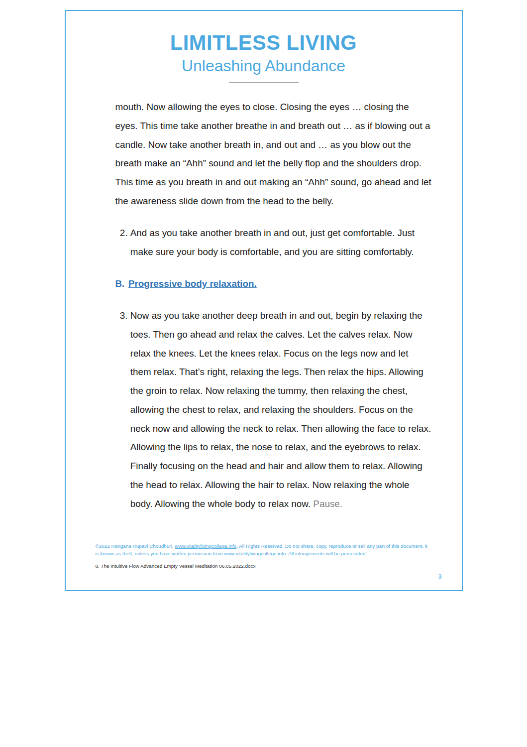LIMITLESS LIVING
Unleashing Abundance
mouth. Now allowing the eyes to close. Closing the eyes … closing the eyes. This time take another breathe in and breath out … as if blowing out a candle. Now take another breath in, and out and … as you blow out the breath make an “Ahh” sound and let the belly flop and the shoulders drop. This time as you breath in and out making an “Ahh” sound, go ahead and let the awareness slide down from the head to the belly.
And as you take another breath in and out, just get comfortable. Just make sure your body is comfortable, and you are sitting comfortably.
B. Progressive body relaxation.
Now as you take another deep breath in and out, begin by relaxing the toes. Then go ahead and relax the calves. Let the calves relax. Now relax the knees. Let the knees relax. Focus on the legs now and let them relax. That’s right, relaxing the legs. Then relax the hips. Allowing the groin to relax. Now relaxing the tummy, then relaxing the chest, allowing the chest to relax, and relaxing the shoulders. Focus on the neck now and allowing the neck to relax. Then allowing the face to relax. Allowing the lips to relax, the nose to relax, and the eyebrows to relax. Finally focusing on the head and hair and allow them to relax. Allowing the head to relax. Allowing the hair to relax. Now relaxing the whole body. Allowing the whole body to relax now. Pause.
©2022 Rangana Rupavi Choudhuri, www.vitalitylivingcollege.info. All Rights Reserved. Do not share, copy, reproduce or sell any part of this document, it is known as theft, unless you have written permission from www.vitalitylivingcollege.info. All infringements will be prosecuted.
8. The Intuitive Flow Advanced Empty Vessel Meditation 06.05.2022.docx
3